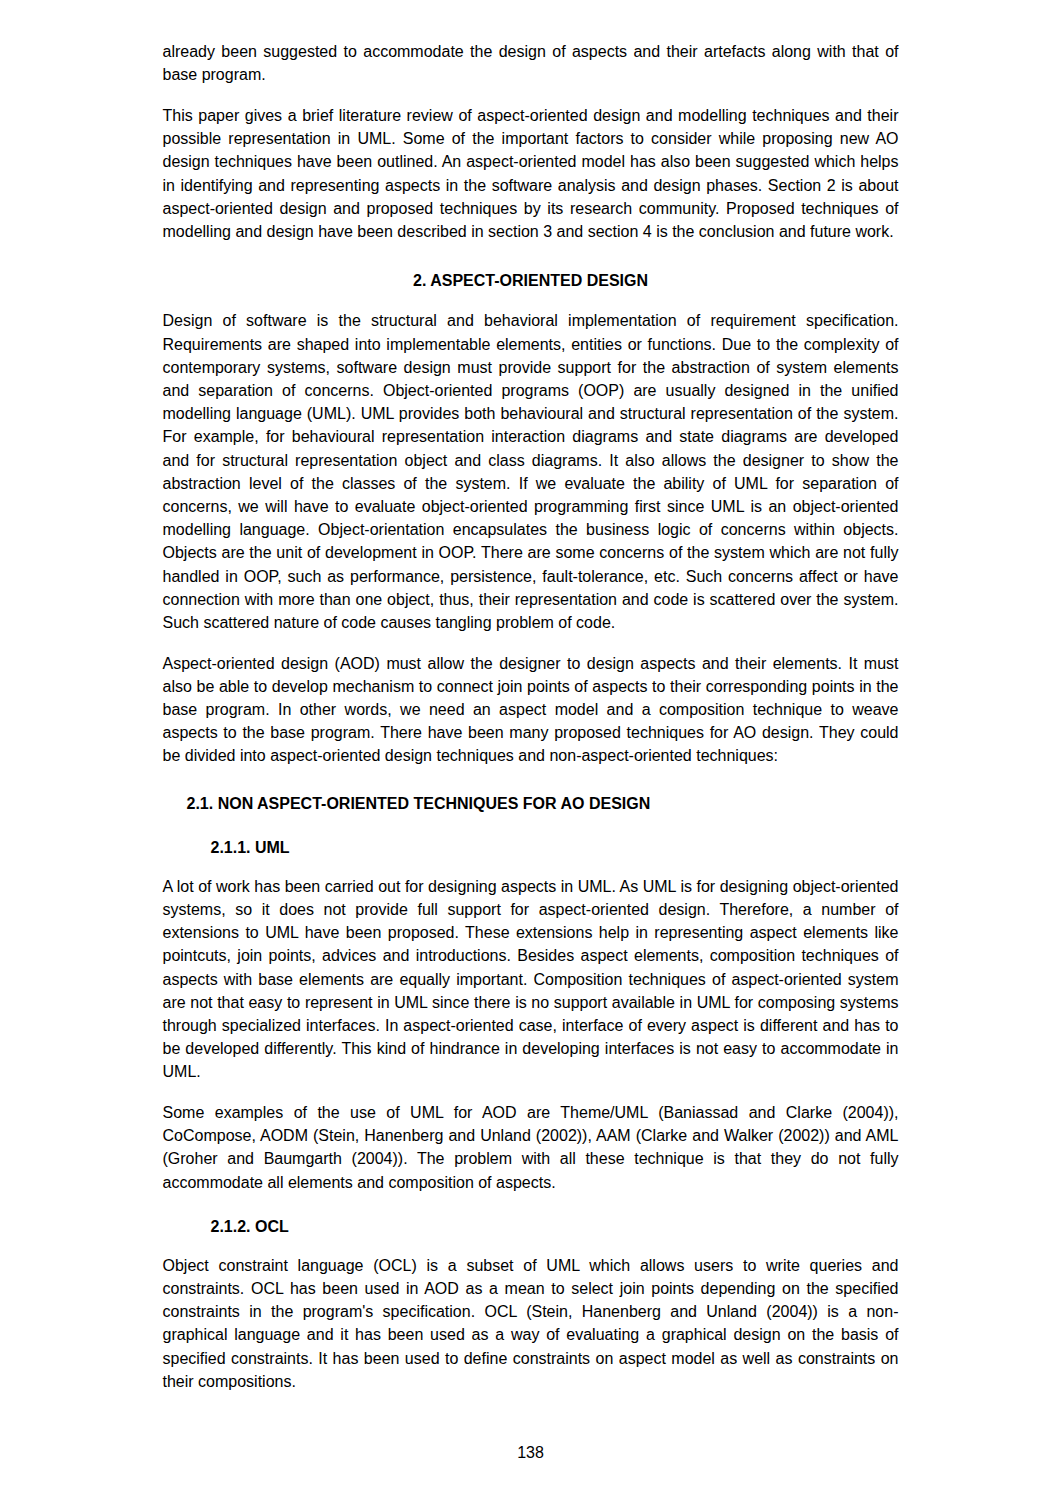already been suggested to accommodate the design of aspects and their artefacts along with that of base program.
This paper gives a brief literature review of aspect-oriented design and modelling techniques and their possible representation in UML. Some of the important factors to consider while proposing new AO design techniques have been outlined. An aspect-oriented model has also been suggested which helps in identifying and representing aspects in the software analysis and design phases. Section 2 is about aspect-oriented design and proposed techniques by its research community. Proposed techniques of modelling and design have been described in section 3 and section 4 is the conclusion and future work.
2. ASPECT-ORIENTED DESIGN
Design of software is the structural and behavioral implementation of requirement specification. Requirements are shaped into implementable elements, entities or functions. Due to the complexity of contemporary systems, software design must provide support for the abstraction of system elements and separation of concerns. Object-oriented programs (OOP) are usually designed in the unified modelling language (UML). UML provides both behavioural and structural representation of the system. For example, for behavioural representation interaction diagrams and state diagrams are developed and for structural representation object and class diagrams. It also allows the designer to show the abstraction level of the classes of the system. If we evaluate the ability of UML for separation of concerns, we will have to evaluate object-oriented programming first since UML is an object-oriented modelling language. Object-orientation encapsulates the business logic of concerns within objects. Objects are the unit of development in OOP. There are some concerns of the system which are not fully handled in OOP, such as performance, persistence, fault-tolerance, etc. Such concerns affect or have connection with more than one object, thus, their representation and code is scattered over the system. Such scattered nature of code causes tangling problem of code.
Aspect-oriented design (AOD) must allow the designer to design aspects and their elements. It must also be able to develop mechanism to connect join points of aspects to their corresponding points in the base program. In other words, we need an aspect model and a composition technique to weave aspects to the base program. There have been many proposed techniques for AO design. They could be divided into aspect-oriented design techniques and non-aspect-oriented techniques:
2.1. NON ASPECT-ORIENTED TECHNIQUES FOR AO DESIGN
2.1.1. UML
A lot of work has been carried out for designing aspects in UML. As UML is for designing object-oriented systems, so it does not provide full support for aspect-oriented design. Therefore, a number of extensions to UML have been proposed. These extensions help in representing aspect elements like pointcuts, join points, advices and introductions. Besides aspect elements, composition techniques of aspects with base elements are equally important. Composition techniques of aspect-oriented system are not that easy to represent in UML since there is no support available in UML for composing systems through specialized interfaces. In aspect-oriented case, interface of every aspect is different and has to be developed differently. This kind of hindrance in developing interfaces is not easy to accommodate in UML.
Some examples of the use of UML for AOD are Theme/UML (Baniassad and Clarke (2004)), CoCompose, AODM (Stein, Hanenberg and Unland (2002)), AAM (Clarke and Walker (2002)) and AML (Groher and Baumgarth (2004)). The problem with all these technique is that they do not fully accommodate all elements and composition of aspects.
2.1.2. OCL
Object constraint language (OCL) is a subset of UML which allows users to write queries and constraints. OCL has been used in AOD as a mean to select join points depending on the specified constraints in the program's specification. OCL (Stein, Hanenberg and Unland (2004)) is a non-graphical language and it has been used as a way of evaluating a graphical design on the basis of specified constraints. It has been used to define constraints on aspect model as well as constraints on their compositions.
138